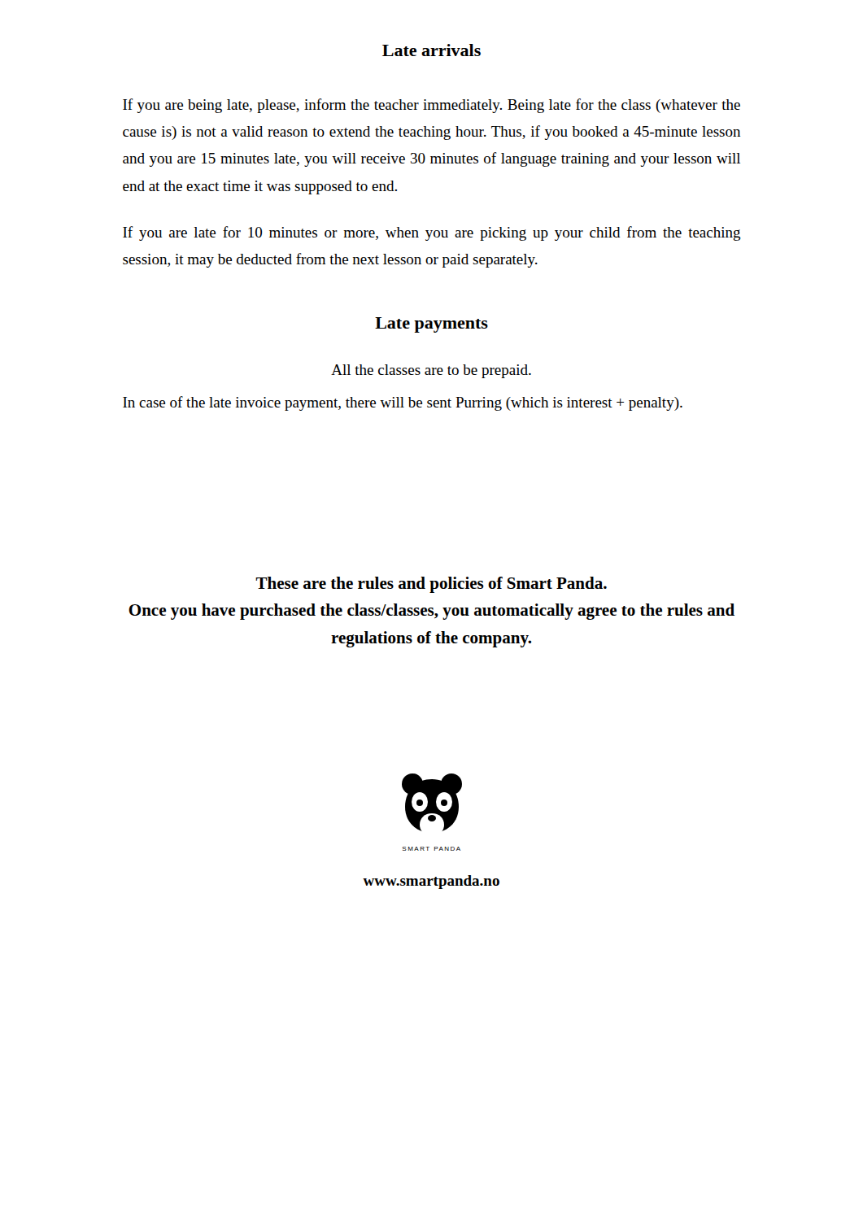Late arrivals
If you are being late, please, inform the teacher immediately. Being late for the class (whatever the cause is) is not a valid reason to extend the teaching hour. Thus, if you booked a 45-minute lesson and you are 15 minutes late, you will receive 30 minutes of language training and your lesson will end at the exact time it was supposed to end.
If you are late for 10 minutes or more, when you are picking up your child from the teaching session, it may be deducted from the next lesson or paid separately.
Late payments
All the classes are to be prepaid.
In case of the late invoice payment, there will be sent Purring (which is interest + penalty).
These are the rules and policies of Smart Panda.
Once you have purchased the class/classes, you automatically agree to the rules and regulations of the company.
SMART PANDA
www.smartpanda.no